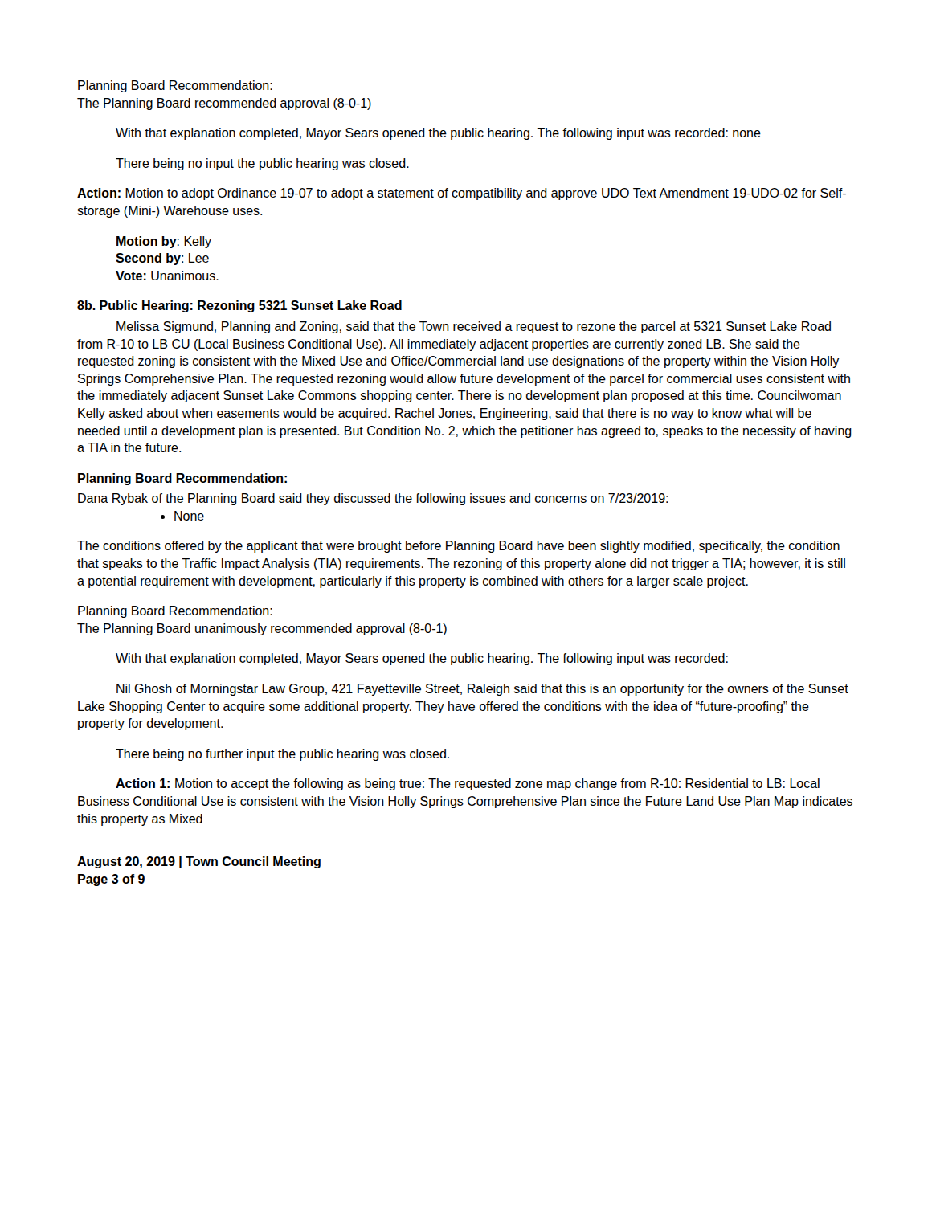Planning Board Recommendation:
The Planning Board recommended approval (8-0-1)
With that explanation completed, Mayor Sears opened the public hearing. The following input was recorded: none
There being no input the public hearing was closed.
Action: Motion to adopt Ordinance 19-07 to adopt a statement of compatibility and approve UDO Text Amendment 19-UDO-02 for Self-storage (Mini-) Warehouse uses.
Motion by: Kelly
Second by: Lee
Vote: Unanimous.
8b. Public Hearing: Rezoning 5321 Sunset Lake Road
Melissa Sigmund, Planning and Zoning, said that the Town received a request to rezone the parcel at 5321 Sunset Lake Road from R-10 to LB CU (Local Business Conditional Use). All immediately adjacent properties are currently zoned LB. She said the requested zoning is consistent with the Mixed Use and Office/Commercial land use designations of the property within the Vision Holly Springs Comprehensive Plan. The requested rezoning would allow future development of the parcel for commercial uses consistent with the immediately adjacent Sunset Lake Commons shopping center. There is no development plan proposed at this time. Councilwoman Kelly asked about when easements would be acquired. Rachel Jones, Engineering, said that there is no way to know what will be needed until a development plan is presented. But Condition No. 2, which the petitioner has agreed to, speaks to the necessity of having a TIA in the future.
Planning Board Recommendation:
Dana Rybak of the Planning Board said they discussed the following issues and concerns on 7/23/2019:
None
The conditions offered by the applicant that were brought before Planning Board have been slightly modified, specifically, the condition that speaks to the Traffic Impact Analysis (TIA) requirements. The rezoning of this property alone did not trigger a TIA; however, it is still a potential requirement with development, particularly if this property is combined with others for a larger scale project.
Planning Board Recommendation:
The Planning Board unanimously recommended approval (8-0-1)
With that explanation completed, Mayor Sears opened the public hearing. The following input was recorded:
Nil Ghosh of Morningstar Law Group, 421 Fayetteville Street, Raleigh said that this is an opportunity for the owners of the Sunset Lake Shopping Center to acquire some additional property. They have offered the conditions with the idea of “future-proofing” the property for development.
There being no further input the public hearing was closed.
Action 1: Motion to accept the following as being true: The requested zone map change from R-10: Residential to LB: Local Business Conditional Use is consistent with the Vision Holly Springs Comprehensive Plan since the Future Land Use Plan Map indicates this property as Mixed
August 20, 2019 | Town Council Meeting
Page 3 of 9